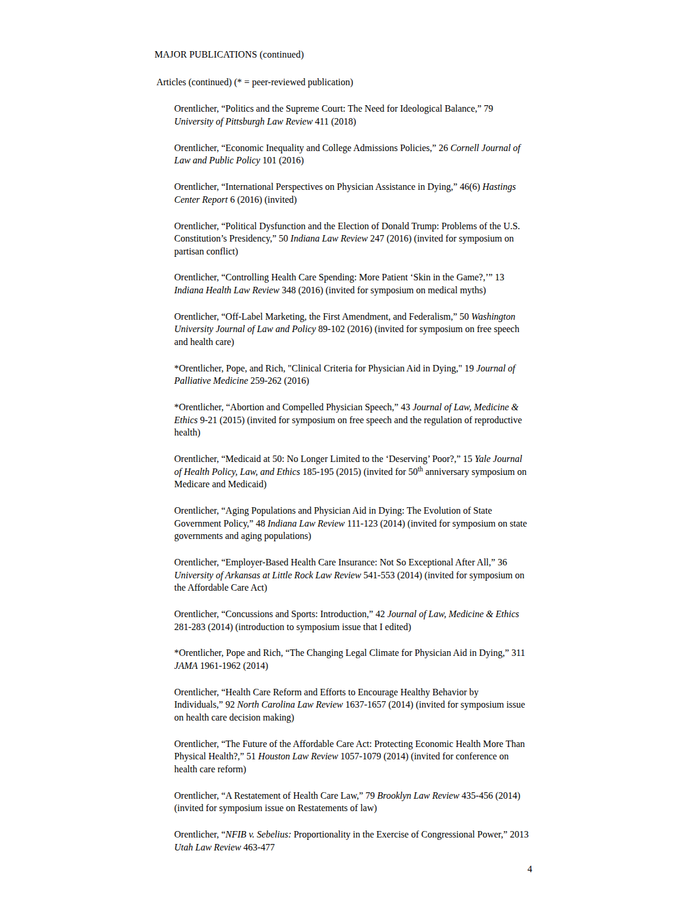MAJOR PUBLICATIONS (continued)
Articles (continued) (* = peer-reviewed publication)
Orentlicher, “Politics and the Supreme Court: The Need for Ideological Balance,” 79 University of Pittsburgh Law Review 411 (2018)
Orentlicher, “Economic Inequality and College Admissions Policies,” 26 Cornell Journal of Law and Public Policy 101 (2016)
Orentlicher, “International Perspectives on Physician Assistance in Dying,” 46(6) Hastings Center Report 6 (2016) (invited)
Orentlicher, “Political Dysfunction and the Election of Donald Trump: Problems of the U.S. Constitution’s Presidency,” 50 Indiana Law Review 247 (2016) (invited for symposium on partisan conflict)
Orentlicher, “Controlling Health Care Spending: More Patient ‘Skin in the Game?,’” 13 Indiana Health Law Review 348 (2016) (invited for symposium on medical myths)
Orentlicher, “Off-Label Marketing, the First Amendment, and Federalism,” 50 Washington University Journal of Law and Policy 89-102 (2016) (invited for symposium on free speech and health care)
*Orentlicher, Pope, and Rich, "Clinical Criteria for Physician Aid in Dying," 19 Journal of Palliative Medicine 259-262 (2016)
*Orentlicher, “Abortion and Compelled Physician Speech,” 43 Journal of Law, Medicine & Ethics 9-21 (2015) (invited for symposium on free speech and the regulation of reproductive health)
Orentlicher, “Medicaid at 50: No Longer Limited to the ‘Deserving’ Poor?,” 15 Yale Journal of Health Policy, Law, and Ethics 185-195 (2015) (invited for 50th anniversary symposium on Medicare and Medicaid)
Orentlicher, “Aging Populations and Physician Aid in Dying: The Evolution of State Government Policy,” 48 Indiana Law Review 111-123 (2014) (invited for symposium on state governments and aging populations)
Orentlicher, “Employer-Based Health Care Insurance: Not So Exceptional After All,” 36 University of Arkansas at Little Rock Law Review 541-553 (2014) (invited for symposium on the Affordable Care Act)
Orentlicher, “Concussions and Sports: Introduction,” 42 Journal of Law, Medicine & Ethics 281-283 (2014) (introduction to symposium issue that I edited)
*Orentlicher, Pope and Rich, “The Changing Legal Climate for Physician Aid in Dying,” 311 JAMA 1961-1962 (2014)
Orentlicher, “Health Care Reform and Efforts to Encourage Healthy Behavior by Individuals,” 92 North Carolina Law Review 1637-1657 (2014) (invited for symposium issue on health care decision making)
Orentlicher, “The Future of the Affordable Care Act: Protecting Economic Health More Than Physical Health?,” 51 Houston Law Review 1057-1079 (2014) (invited for conference on health care reform)
Orentlicher, “A Restatement of Health Care Law,” 79 Brooklyn Law Review 435-456 (2014) (invited for symposium issue on Restatements of law)
Orentlicher, “NFIB v. Sebelius: Proportionality in the Exercise of Congressional Power,” 2013 Utah Law Review 463-477
4